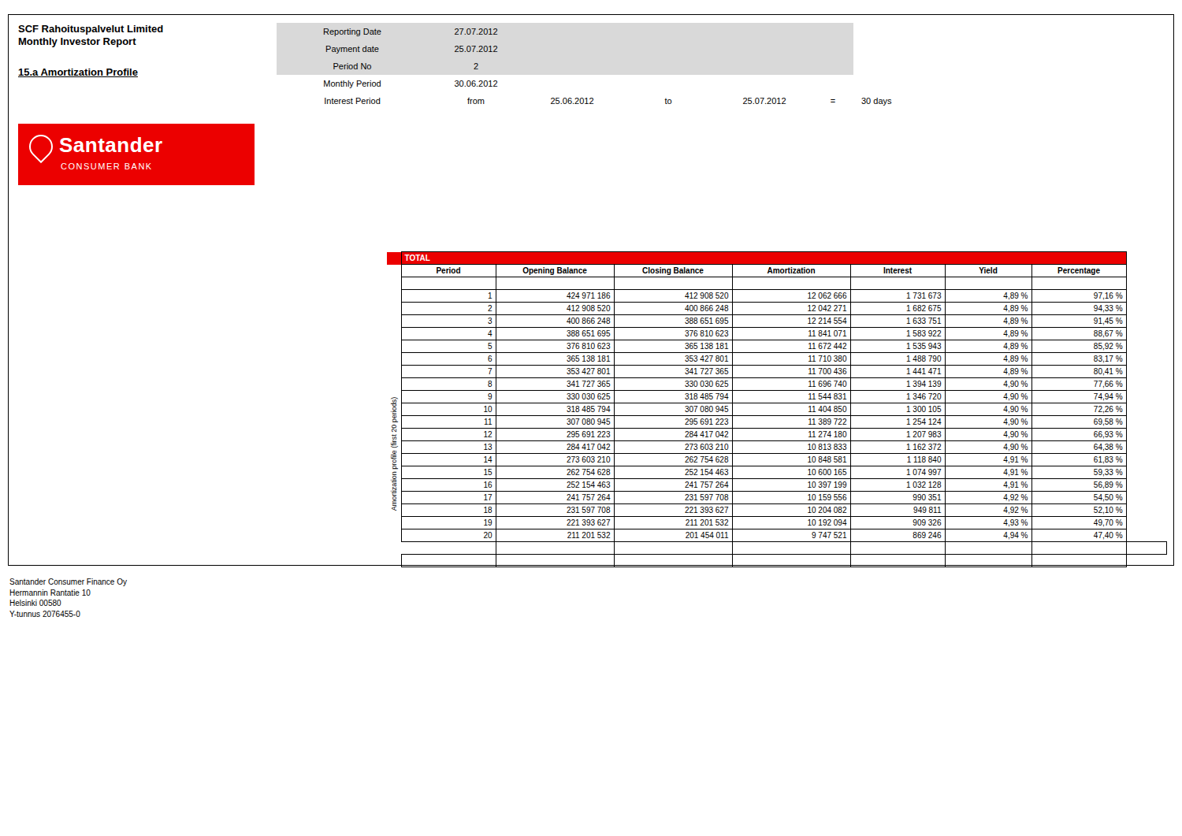SCF Rahoituspalvelut Limited
Monthly Investor Report
15.a Amortization Profile
| Reporting Date | 27.07.2012 | | | | |
| Payment date | 25.07.2012 | | | | |
| Period No | 2 | | | | |
| Monthly Period | 30.06.2012 | | | | |
| Interest Period | from | 25.06.2012 | to | 25.07.2012 | = | 30 days |
Santander
CONSUMER BANK
| | TOTAL |
| | Period | Opening Balance | Closing Balance | Amortization | Interest | Yield | Percentage |
| | 1 | 424 971 186 | 412 908 520 | 12 062 666 | 1 731 673 | 4,89 % | 97,16 % |
| | 2 | 412 908 520 | 400 866 248 | 12 042 271 | 1 682 675 | 4,89 % | 94,33 % |
| | 3 | 400 866 248 | 388 651 695 | 12 214 554 | 1 633 751 | 4,89 % | 91,45 % |
| | 4 | 388 651 695 | 376 810 623 | 11 841 071 | 1 583 922 | 4,89 % | 88,67 % |
| | 5 | 376 810 623 | 365 138 181 | 11 672 442 | 1 535 943 | 4,89 % | 85,92 % |
| Amortization profile (first 20 periods) | 6 | 365 138 181 | 353 427 801 | 11 710 380 | 1 488 790 | 4,89 % | 83,17 % |
| 7 | 353 427 801 | 341 727 365 | 11 700 436 | 1 441 471 | 4,89 % | 80,41 % |
| 8 | 341 727 365 | 330 030 625 | 11 696 740 | 1 394 139 | 4,90 % | 77,66 % |
| 9 | 330 030 625 | 318 485 794 | 11 544 831 | 1 346 720 | 4,90 % | 74,94 % |
| 10 | 318 485 794 | 307 080 945 | 11 404 850 | 1 300 105 | 4,90 % | 72,26 % |
| 11 | 307 080 945 | 295 691 223 | 11 389 722 | 1 254 124 | 4,90 % | 69,58 % |
| 12 | 295 691 223 | 284 417 042 | 11 274 180 | 1 207 983 | 4,90 % | 66,93 % |
| 13 | 284 417 042 | 273 603 210 | 10 813 833 | 1 162 372 | 4,90 % | 64,38 % |
| 14 | 273 603 210 | 262 754 628 | 10 848 581 | 1 118 840 | 4,91 % | 61,83 % |
| 15 | 262 754 628 | 252 154 463 | 10 600 165 | 1 074 997 | 4,91 % | 59,33 % |
| 16 | 252 154 463 | 241 757 264 | 10 397 199 | 1 032 128 | 4,91 % | 56,89 % |
| 17 | 241 757 264 | 231 597 708 | 10 159 556 | 990 351 | 4,92 % | 54,50 % |
| 18 | 231 597 708 | 221 393 627 | 10 204 082 | 949 811 | 4,92 % | 52,10 % |
| 19 | 221 393 627 | 211 201 532 | 10 192 094 | 909 326 | 4,93 % | 49,70 % |
| 20 | 211 201 532 | 201 454 011 | 9 747 521 | 869 246 | 4,94 % | 47,40 % |
Santander Consumer Finance Oy
Hermannin Rantatie 10
Helsinki 00580
Y-tunnus 2076455-0